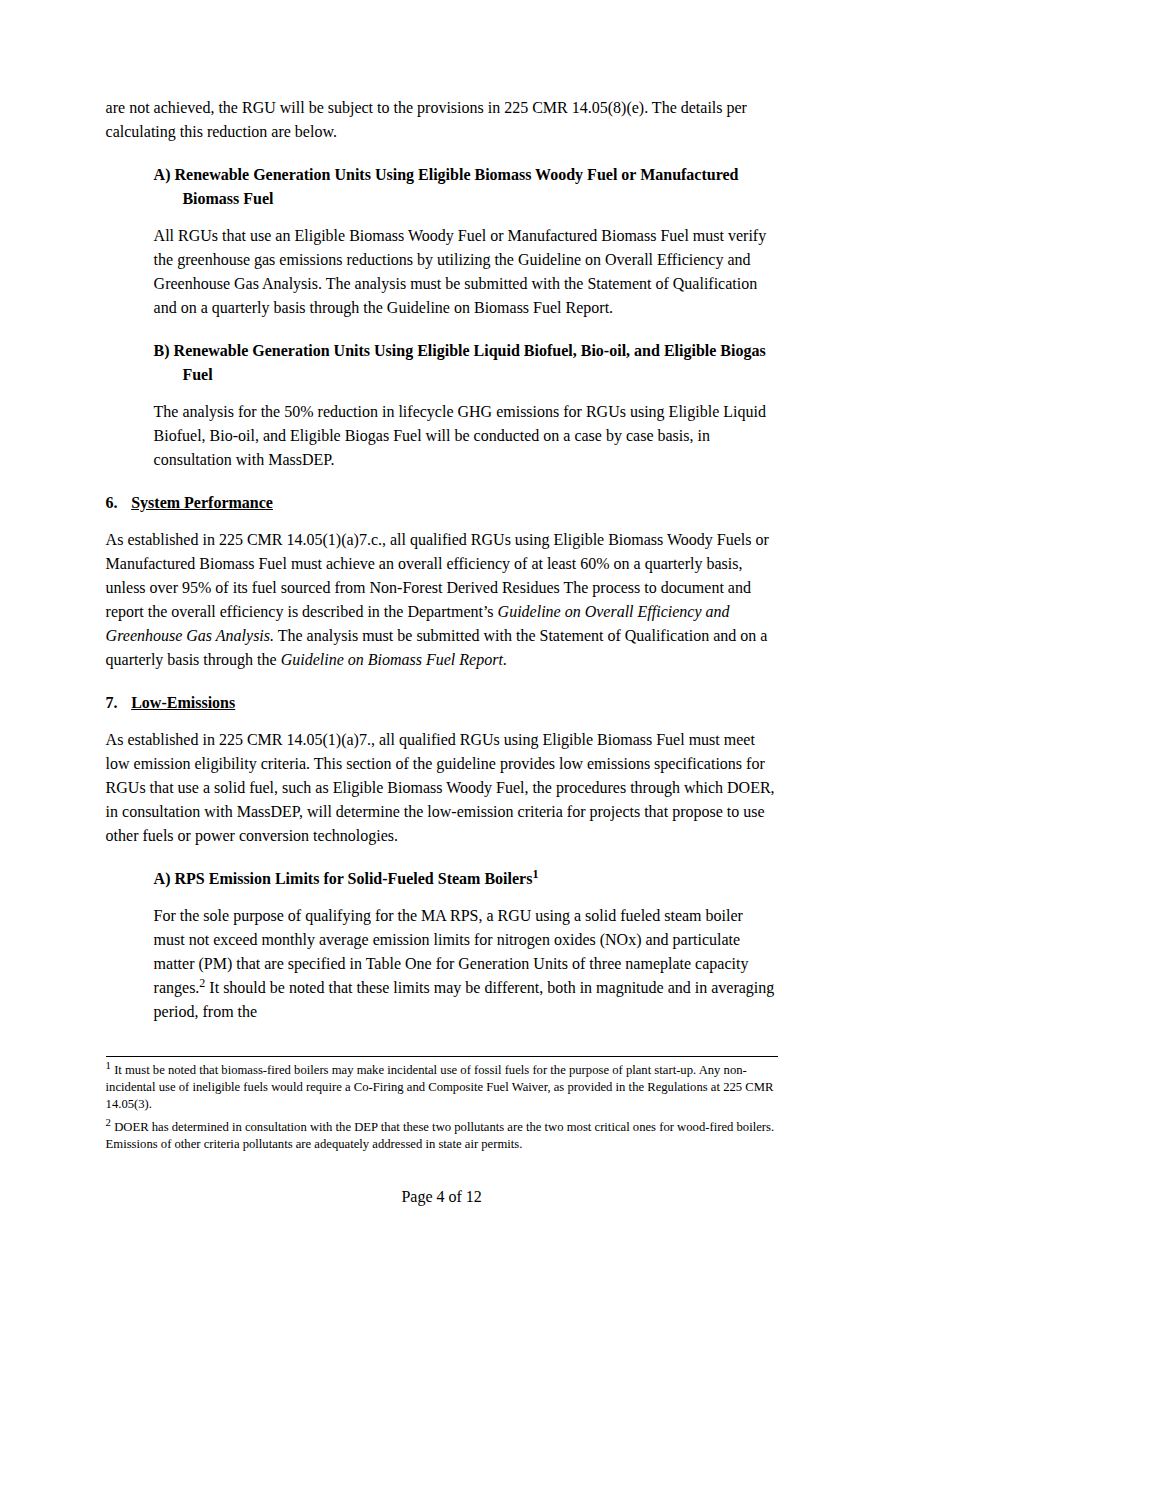are not achieved, the RGU will be subject to the provisions in 225 CMR 14.05(8)(e). The details per calculating this reduction are below.
A) Renewable Generation Units Using Eligible Biomass Woody Fuel or Manufactured Biomass Fuel
All RGUs that use an Eligible Biomass Woody Fuel or Manufactured Biomass Fuel must verify the greenhouse gas emissions reductions by utilizing the Guideline on Overall Efficiency and Greenhouse Gas Analysis. The analysis must be submitted with the Statement of Qualification and on a quarterly basis through the Guideline on Biomass Fuel Report.
B) Renewable Generation Units Using Eligible Liquid Biofuel, Bio-oil, and Eligible Biogas Fuel
The analysis for the 50% reduction in lifecycle GHG emissions for RGUs using Eligible Liquid Biofuel, Bio-oil, and Eligible Biogas Fuel will be conducted on a case by case basis, in consultation with MassDEP.
6. System Performance
As established in 225 CMR 14.05(1)(a)7.c., all qualified RGUs using Eligible Biomass Woody Fuels or Manufactured Biomass Fuel must achieve an overall efficiency of at least 60% on a quarterly basis, unless over 95% of its fuel sourced from Non-Forest Derived Residues The process to document and report the overall efficiency is described in the Department’s Guideline on Overall Efficiency and Greenhouse Gas Analysis. The analysis must be submitted with the Statement of Qualification and on a quarterly basis through the Guideline on Biomass Fuel Report.
7. Low-Emissions
As established in 225 CMR 14.05(1)(a)7., all qualified RGUs using Eligible Biomass Fuel must meet low emission eligibility criteria. This section of the guideline provides low emissions specifications for RGUs that use a solid fuel, such as Eligible Biomass Woody Fuel, the procedures through which DOER, in consultation with MassDEP, will determine the low-emission criteria for projects that propose to use other fuels or power conversion technologies.
A) RPS Emission Limits for Solid-Fueled Steam Boilers1
For the sole purpose of qualifying for the MA RPS, a RGU using a solid fueled steam boiler must not exceed monthly average emission limits for nitrogen oxides (NOx) and particulate matter (PM) that are specified in Table One for Generation Units of three nameplate capacity ranges.2 It should be noted that these limits may be different, both in magnitude and in averaging period, from the
1 It must be noted that biomass-fired boilers may make incidental use of fossil fuels for the purpose of plant start-up. Any non-incidental use of ineligible fuels would require a Co-Firing and Composite Fuel Waiver, as provided in the Regulations at 225 CMR 14.05(3).
2 DOER has determined in consultation with the DEP that these two pollutants are the two most critical ones for wood-fired boilers. Emissions of other criteria pollutants are adequately addressed in state air permits.
Page 4 of 12